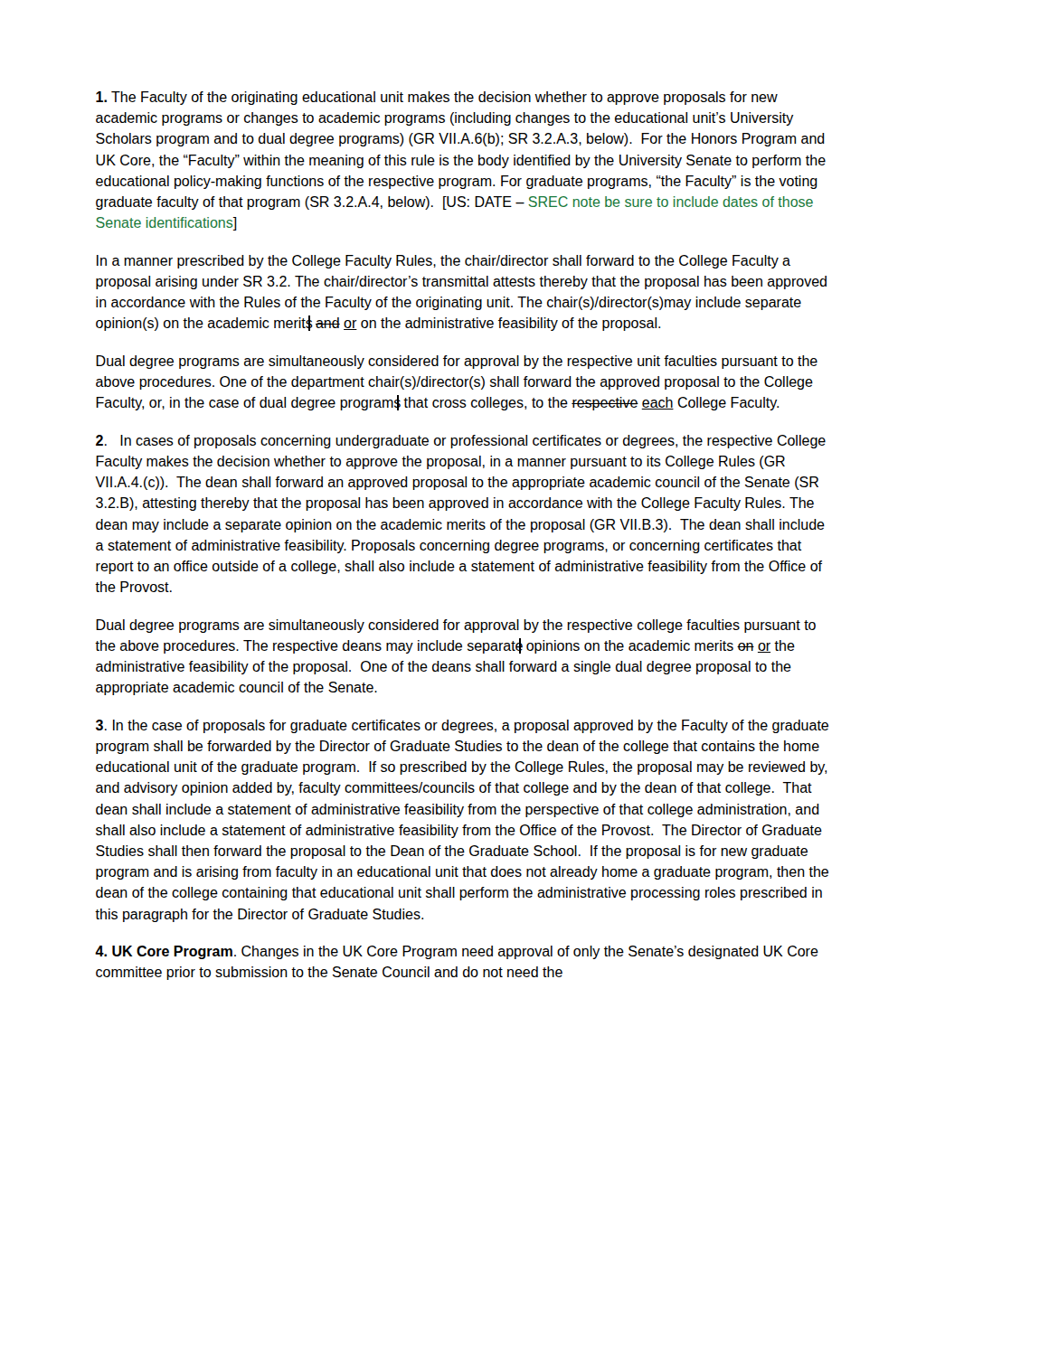1. The Faculty of the originating educational unit makes the decision whether to approve proposals for new academic programs or changes to academic programs (including changes to the educational unit’s University Scholars program and to dual degree programs) (GR VII.A.6(b); SR 3.2.A.3, below). For the Honors Program and UK Core, the “Faculty” within the meaning of this rule is the body identified by the University Senate to perform the educational policy-making functions of the respective program. For graduate programs, “the Faculty” is the voting graduate faculty of that program (SR 3.2.A.4, below). [US: DATE – SREC note be sure to include dates of those Senate identifications]
In a manner prescribed by the College Faculty Rules, the chair/director shall forward to the College Faculty a proposal arising under SR 3.2. The chair/director’s transmittal attests thereby that the proposal has been approved in accordance with the Rules of the Faculty of the originating unit. The chair(s)/director(s)may include separate opinion(s) on the academic merits and or on the administrative feasibility of the proposal.
Dual degree programs are simultaneously considered for approval by the respective unit faculties pursuant to the above procedures. One of the department chair(s)/director(s) shall forward the approved proposal to the College Faculty, or, in the case of dual degree programs that cross colleges, to the respective each College Faculty.
2. In cases of proposals concerning undergraduate or professional certificates or degrees, the respective College Faculty makes the decision whether to approve the proposal, in a manner pursuant to its College Rules (GR VII.A.4.(c)). The dean shall forward an approved proposal to the appropriate academic council of the Senate (SR 3.2.B), attesting thereby that the proposal has been approved in accordance with the College Faculty Rules. The dean may include a separate opinion on the academic merits of the proposal (GR VII.B.3). The dean shall include a statement of administrative feasibility. Proposals concerning degree programs, or concerning certificates that report to an office outside of a college, shall also include a statement of administrative feasibility from the Office of the Provost.
Dual degree programs are simultaneously considered for approval by the respective college faculties pursuant to the above procedures. The respective deans may include separate opinions on the academic merits on or the administrative feasibility of the proposal. One of the deans shall forward a single dual degree proposal to the appropriate academic council of the Senate.
3. In the case of proposals for graduate certificates or degrees, a proposal approved by the Faculty of the graduate program shall be forwarded by the Director of Graduate Studies to the dean of the college that contains the home educational unit of the graduate program. If so prescribed by the College Rules, the proposal may be reviewed by, and advisory opinion added by, faculty committees/councils of that college and by the dean of that college. That dean shall include a statement of administrative feasibility from the perspective of that college administration, and shall also include a statement of administrative feasibility from the Office of the Provost. The Director of Graduate Studies shall then forward the proposal to the Dean of the Graduate School. If the proposal is for new graduate program and is arising from faculty in an educational unit that does not already home a graduate program, then the dean of the college containing that educational unit shall perform the administrative processing roles prescribed in this paragraph for the Director of Graduate Studies.
4. UK Core Program. Changes in the UK Core Program need approval of only the Senate’s designated UK Core committee prior to submission to the Senate Council and do not need the